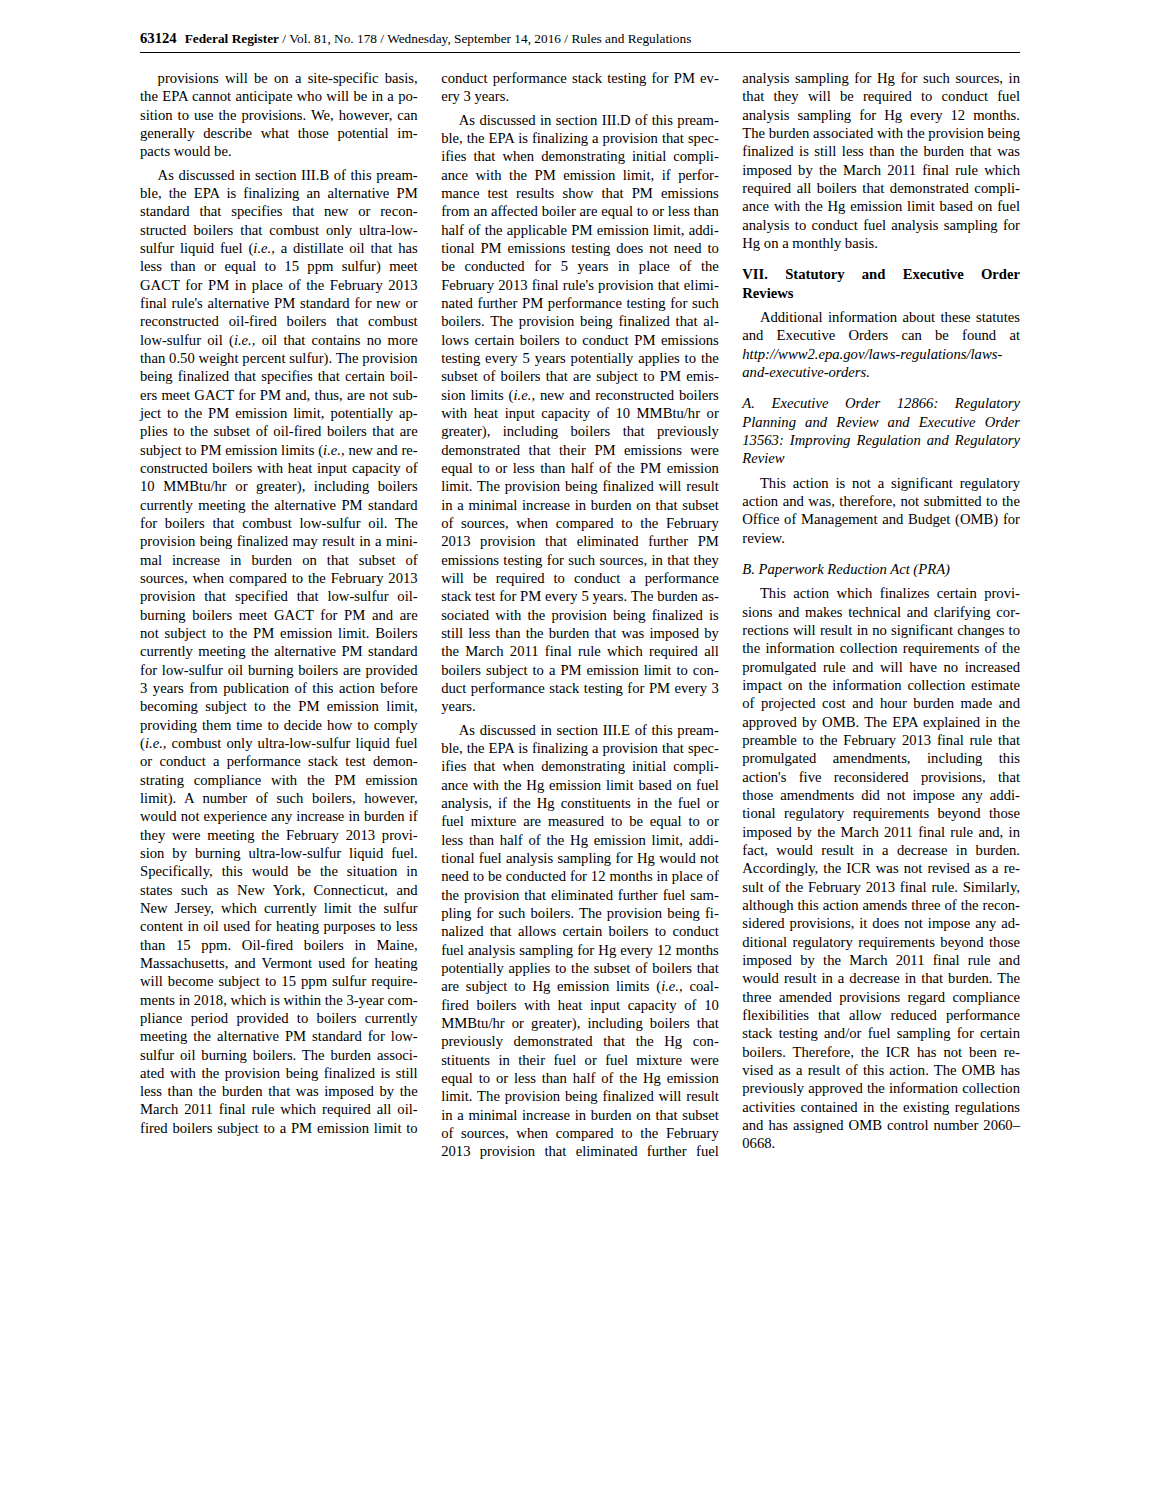63124 Federal Register / Vol. 81, No. 178 / Wednesday, September 14, 2016 / Rules and Regulations
provisions will be on a site-specific basis, the EPA cannot anticipate who will be in a position to use the provisions. We, however, can generally describe what those potential impacts would be.
As discussed in section III.B of this preamble, the EPA is finalizing an alternative PM standard that specifies that new or reconstructed boilers that combust only ultra-low-sulfur liquid fuel (i.e., a distillate oil that has less than or equal to 15 ppm sulfur) meet GACT for PM in place of the February 2013 final rule's alternative PM standard for new or reconstructed oil-fired boilers that combust low-sulfur oil (i.e., oil that contains no more than 0.50 weight percent sulfur). The provision being finalized that specifies that certain boilers meet GACT for PM and, thus, are not subject to the PM emission limit, potentially applies to the subset of oil-fired boilers that are subject to PM emission limits (i.e., new and reconstructed boilers with heat input capacity of 10 MMBtu/hr or greater), including boilers currently meeting the alternative PM standard for boilers that combust low-sulfur oil. The provision being finalized may result in a minimal increase in burden on that subset of sources, when compared to the February 2013 provision that specified that low-sulfur oil-burning boilers meet GACT for PM and are not subject to the PM emission limit. Boilers currently meeting the alternative PM standard for low-sulfur oil burning boilers are provided 3 years from publication of this action before becoming subject to the PM emission limit, providing them time to decide how to comply (i.e., combust only ultra-low-sulfur liquid fuel or conduct a performance stack test demonstrating compliance with the PM emission limit). A number of such boilers, however, would not experience any increase in burden if they were meeting the February 2013 provision by burning ultra-low-sulfur liquid fuel. Specifically, this would be the situation in states such as New York, Connecticut, and New Jersey, which currently limit the sulfur content in oil used for heating purposes to less than 15 ppm. Oil-fired boilers in Maine, Massachusetts, and Vermont used for heating will become subject to 15 ppm sulfur requirements in 2018, which is within the 3-year compliance period provided to boilers currently meeting the alternative PM standard for low-sulfur oil burning boilers. The burden associated with the provision being finalized is still less than the burden that was imposed by the March 2011 final rule which required all oil-fired boilers subject to a PM emission limit to conduct performance stack testing for PM every 3 years.
As discussed in section III.D of this preamble, the EPA is finalizing a provision that specifies that when demonstrating initial compliance with the PM emission limit, if performance test results show that PM emissions from an affected boiler are equal to or less than half of the applicable PM emission limit, additional PM emissions testing does not need to be conducted for 5 years in place of the February 2013 final rule's provision that eliminated further PM performance testing for such boilers. The provision being finalized that allows certain boilers to conduct PM emissions testing every 5 years potentially applies to the subset of boilers that are subject to PM emission limits (i.e., new and reconstructed boilers with heat input capacity of 10 MMBtu/hr or greater), including boilers that previously demonstrated that their PM emissions were equal to or less than half of the PM emission limit. The provision being finalized will result in a minimal increase in burden on that subset of sources, when compared to the February 2013 provision that eliminated further PM emissions testing for such sources, in that they will be required to conduct a performance stack test for PM every 5 years. The burden associated with the provision being finalized is still less than the burden that was imposed by the March 2011 final rule which required all boilers subject to a PM emission limit to conduct performance stack testing for PM every 3 years.
As discussed in section III.E of this preamble, the EPA is finalizing a provision that specifies that when demonstrating initial compliance with the Hg emission limit based on fuel analysis, if the Hg constituents in the fuel or fuel mixture are measured to be equal to or less than half of the Hg emission limit, additional fuel analysis sampling for Hg would not need to be conducted for 12 months in place of the provision that eliminated further fuel sampling for such boilers. The provision being finalized that allows certain boilers to conduct fuel analysis sampling for Hg every 12 months potentially applies to the subset of boilers that are subject to Hg emission limits (i.e., coal-fired boilers with heat input capacity of 10 MMBtu/hr or greater), including boilers that previously demonstrated that the Hg constituents in their fuel or fuel mixture were equal to or less than half of the Hg emission limit. The provision being finalized will result in a minimal increase in burden on that subset of sources, when compared to the February 2013 provision that eliminated further fuel analysis sampling for Hg for such sources, in that they will be required to conduct fuel analysis sampling for Hg every 12 months. The burden associated with the provision being finalized is still less than the burden that was imposed by the March 2011 final rule which required all boilers that demonstrated compliance with the Hg emission limit based on fuel analysis to conduct fuel analysis sampling for Hg on a monthly basis.
VII. Statutory and Executive Order Reviews
Additional information about these statutes and Executive Orders can be found at http://www2.epa.gov/laws-regulations/laws-and-executive-orders.
A. Executive Order 12866: Regulatory Planning and Review and Executive Order 13563: Improving Regulation and Regulatory Review
This action is not a significant regulatory action and was, therefore, not submitted to the Office of Management and Budget (OMB) for review.
B. Paperwork Reduction Act (PRA)
This action which finalizes certain provisions and makes technical and clarifying corrections will result in no significant changes to the information collection requirements of the promulgated rule and will have no increased impact on the information collection estimate of projected cost and hour burden made and approved by OMB. The EPA explained in the preamble to the February 2013 final rule that promulgated amendments, including this action's five reconsidered provisions, that those amendments did not impose any additional regulatory requirements beyond those imposed by the March 2011 final rule and, in fact, would result in a decrease in burden. Accordingly, the ICR was not revised as a result of the February 2013 final rule. Similarly, although this action amends three of the reconsidered provisions, it does not impose any additional regulatory requirements beyond those imposed by the March 2011 final rule and would result in a decrease in that burden. The three amended provisions regard compliance flexibilities that allow reduced performance stack testing and/or fuel sampling for certain boilers. Therefore, the ICR has not been revised as a result of this action. The OMB has previously approved the information collection activities contained in the existing regulations and has assigned OMB control number 2060–0668.